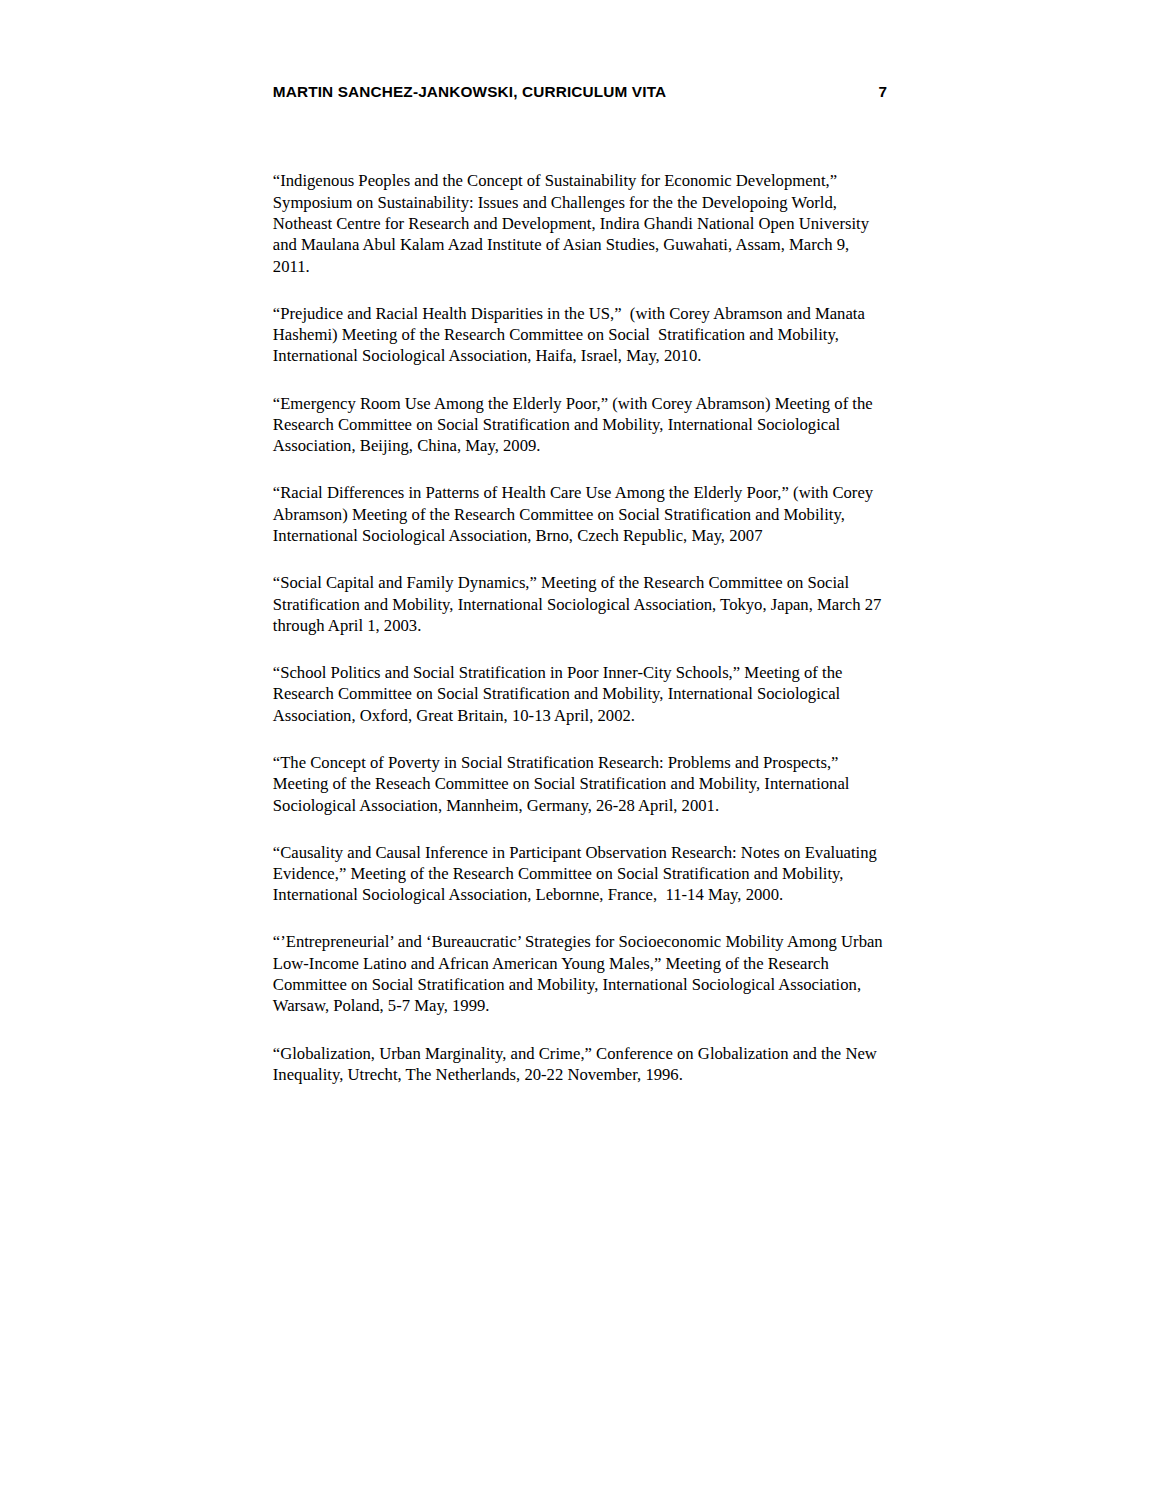Martin Sanchez-Jankowski, Curriculum Vita 7
“Indigenous Peoples and the Concept of Sustainability for Economic Development,” Symposium on Sustainability: Issues and Challenges for the the Developoing World, Notheast Centre for Research and Development, Indira Ghandi National Open University and Maulana Abul Kalam Azad Institute of Asian Studies, Guwahati, Assam, March 9, 2011.
“Prejudice and Racial Health Disparities in the US,” (with Corey Abramson and Manata Hashemi) Meeting of the Research Committee on Social Stratification and Mobility, International Sociological Association, Haifa, Israel, May, 2010.
“Emergency Room Use Among the Elderly Poor,” (with Corey Abramson) Meeting of the Research Committee on Social Stratification and Mobility, International Sociological Association, Beijing, China, May, 2009.
“Racial Differences in Patterns of Health Care Use Among the Elderly Poor,” (with Corey Abramson) Meeting of the Research Committee on Social Stratification and Mobility, International Sociological Association, Brno, Czech Republic, May, 2007
“Social Capital and Family Dynamics,” Meeting of the Research Committee on Social Stratification and Mobility, International Sociological Association, Tokyo, Japan, March 27 through April 1, 2003.
“School Politics and Social Stratification in Poor Inner-City Schools,” Meeting of the Research Committee on Social Stratification and Mobility, International Sociological Association, Oxford, Great Britain, 10-13 April, 2002.
“The Concept of Poverty in Social Stratification Research: Problems and Prospects,” Meeting of the Reseach Committee on Social Stratification and Mobility, International Sociological Association, Mannheim, Germany, 26-28 April, 2001.
“Causality and Causal Inference in Participant Observation Research: Notes on Evaluating Evidence,” Meeting of the Research Committee on Social Stratification and Mobility, International Sociological Association, Lebornne, France, 11-14 May, 2000.
“’Entrepreneurial’ and ‘Bureaucratic’ Strategies for Socioeconomic Mobility Among Urban Low-Income Latino and African American Young Males,” Meeting of the Research Committee on Social Stratification and Mobility, International Sociological Association, Warsaw, Poland, 5-7 May, 1999.
“Globalization, Urban Marginality, and Crime,” Conference on Globalization and the New Inequality, Utrecht, The Netherlands, 20-22 November, 1996.